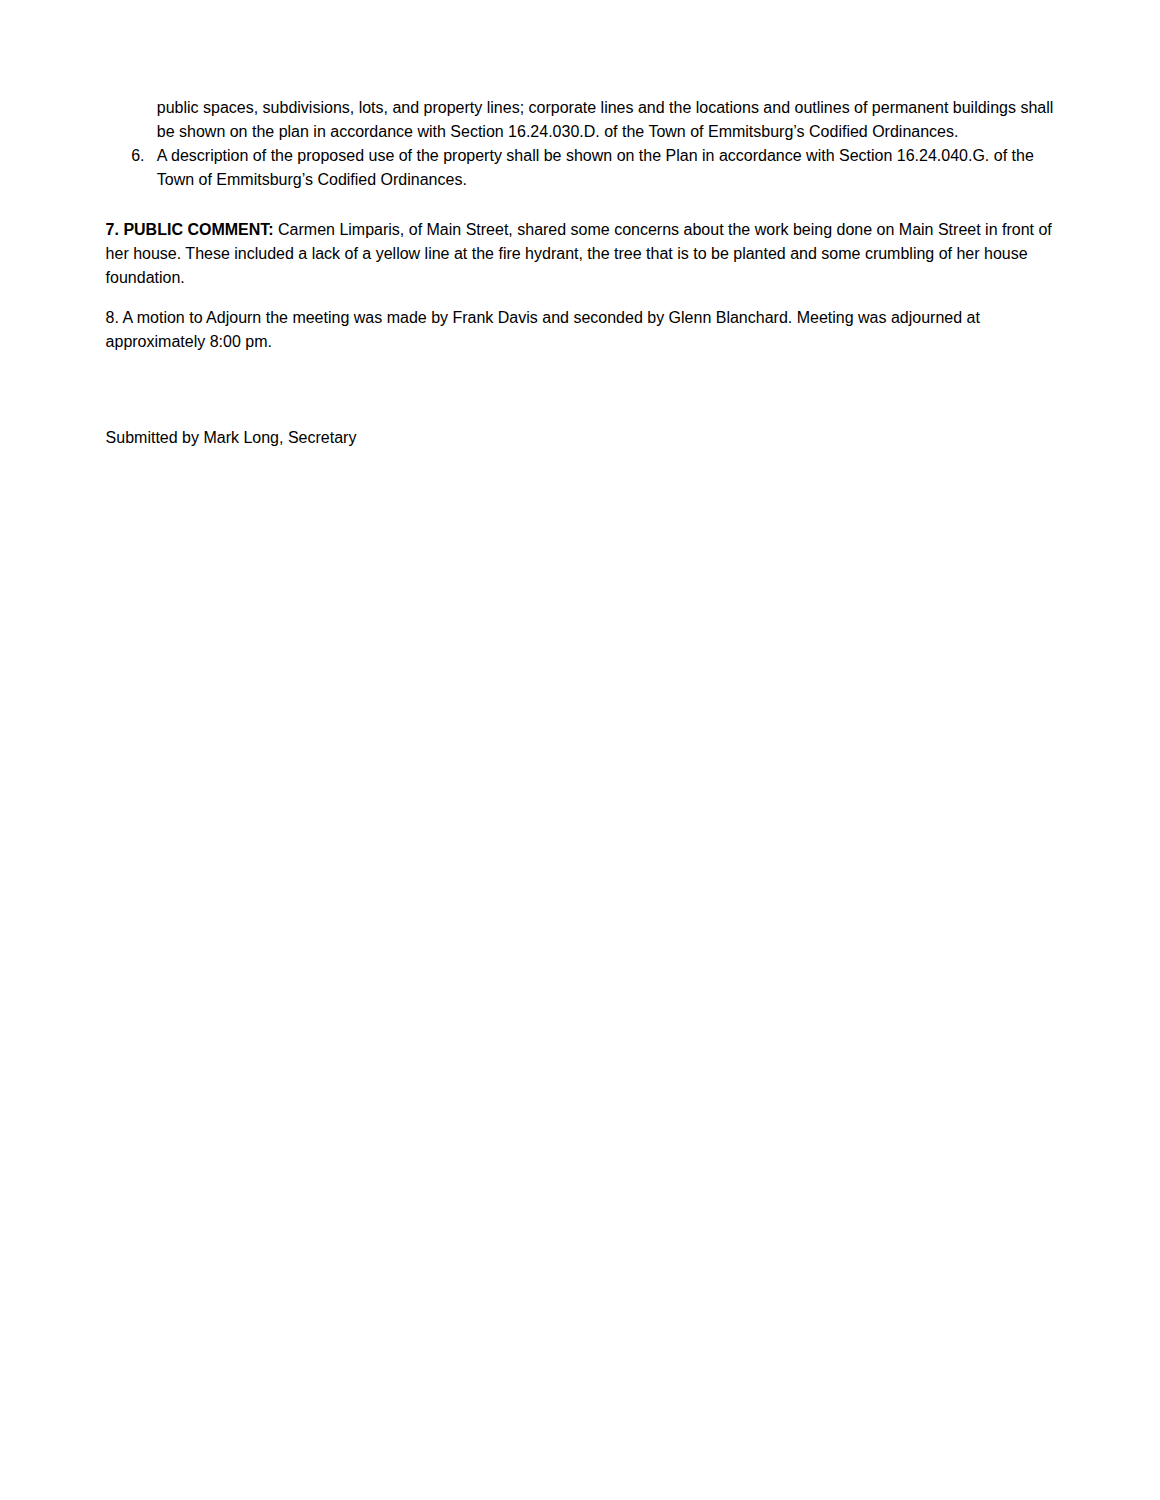public spaces, subdivisions, lots, and property lines; corporate lines and the locations and outlines of permanent buildings shall be shown on the plan in accordance with Section 16.24.030.D. of the Town of Emmitsburg’s Codified Ordinances.
6. A description of the proposed use of the property shall be shown on the Plan in accordance with Section 16.24.040.G. of the Town of Emmitsburg’s Codified Ordinances.
7. PUBLIC COMMENT: Carmen Limparis, of Main Street, shared some concerns about the work being done on Main Street in front of her house. These included a lack of a yellow line at the fire hydrant, the tree that is to be planted and some crumbling of her house foundation.
8. A motion to Adjourn the meeting was made by Frank Davis and seconded by Glenn Blanchard. Meeting was adjourned at approximately 8:00 pm.
Submitted by Mark Long, Secretary